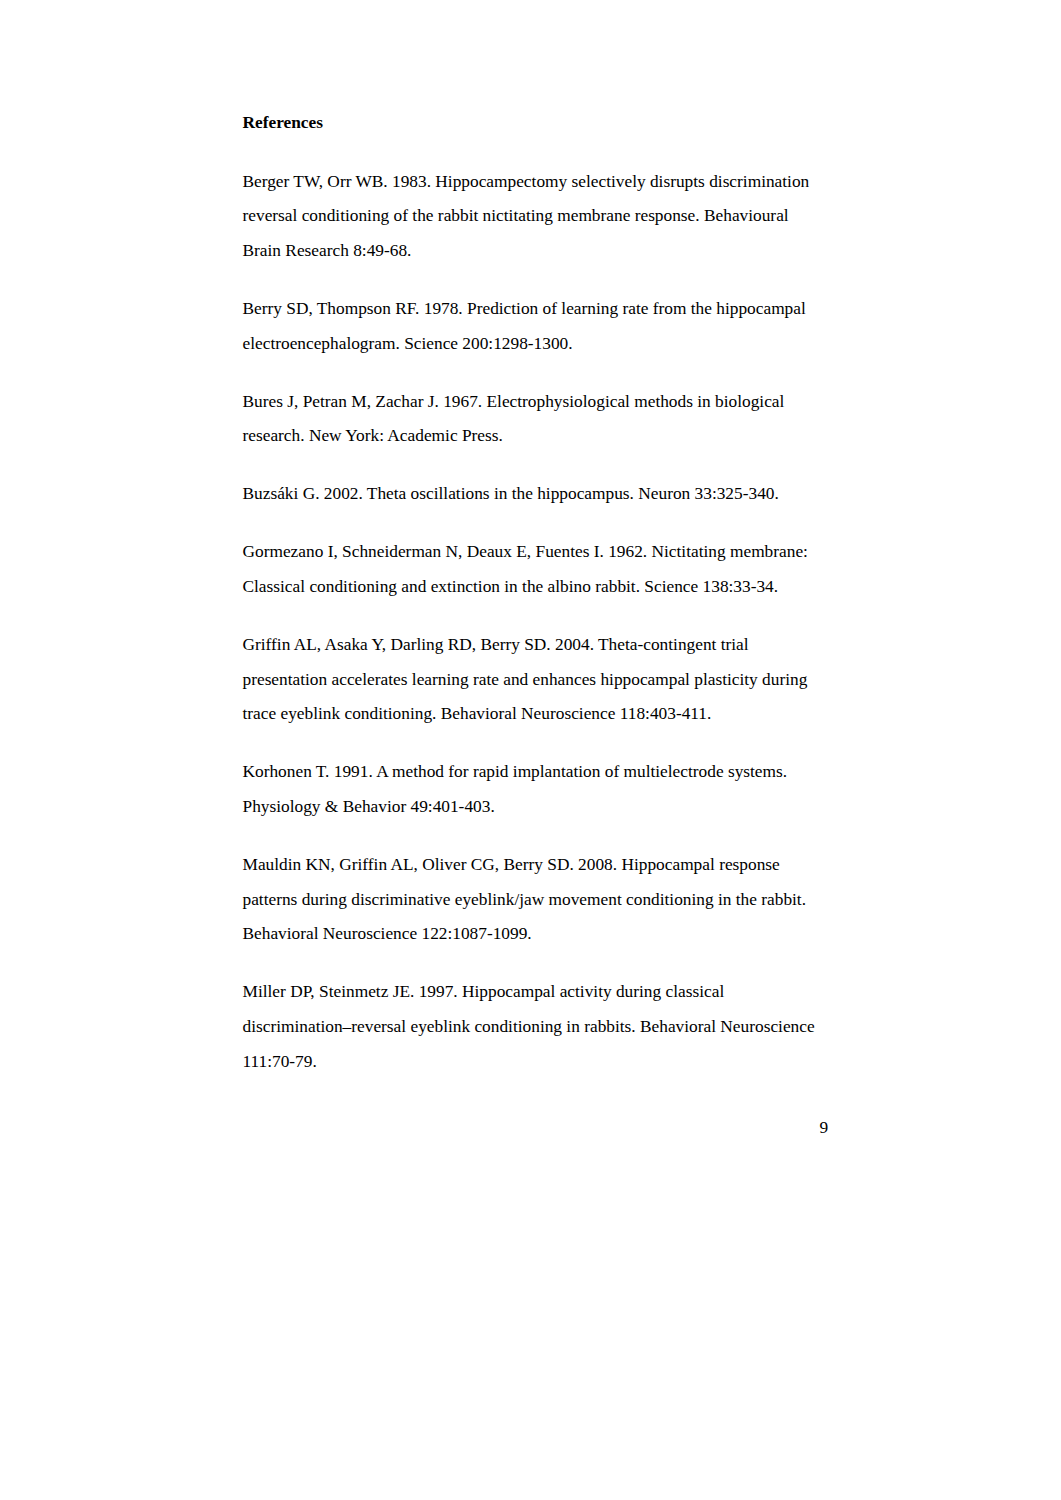References
Berger TW, Orr WB. 1983. Hippocampectomy selectively disrupts discrimination reversal conditioning of the rabbit nictitating membrane response. Behavioural Brain Research 8:49-68.
Berry SD, Thompson RF. 1978. Prediction of learning rate from the hippocampal electroencephalogram. Science 200:1298-1300.
Bures J, Petran M, Zachar J. 1967. Electrophysiological methods in biological research. New York: Academic Press.
Buzsáki G. 2002. Theta oscillations in the hippocampus. Neuron 33:325-340.
Gormezano I, Schneiderman N, Deaux E, Fuentes I. 1962. Nictitating membrane: Classical conditioning and extinction in the albino rabbit. Science 138:33-34.
Griffin AL, Asaka Y, Darling RD, Berry SD. 2004. Theta-contingent trial presentation accelerates learning rate and enhances hippocampal plasticity during trace eyeblink conditioning. Behavioral Neuroscience 118:403-411.
Korhonen T. 1991. A method for rapid implantation of multielectrode systems. Physiology & Behavior 49:401-403.
Mauldin KN, Griffin AL, Oliver CG, Berry SD. 2008. Hippocampal response patterns during discriminative eyeblink/jaw movement conditioning in the rabbit. Behavioral Neuroscience 122:1087-1099.
Miller DP, Steinmetz JE. 1997. Hippocampal activity during classical discrimination–reversal eyeblink conditioning in rabbits. Behavioral Neuroscience 111:70-79.
9